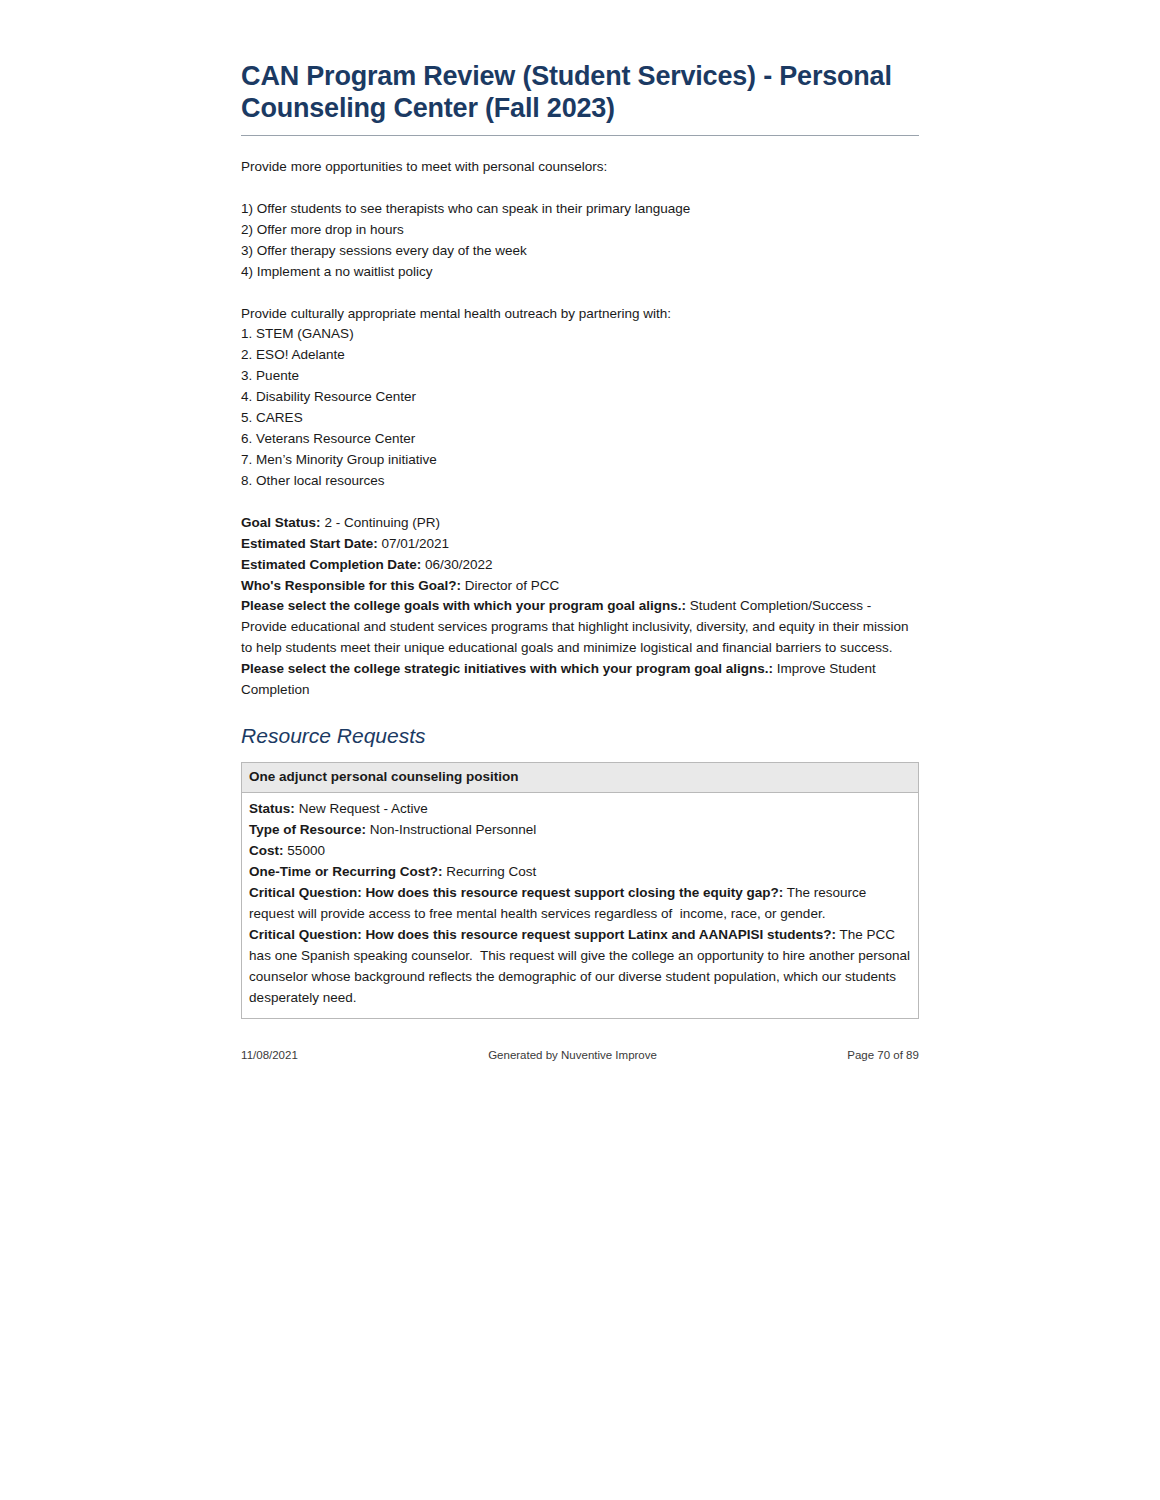CAN Program Review (Student Services) - Personal
Counseling Center (Fall 2023)
Provide more opportunities to meet with personal counselors:
1) Offer students to see therapists who can speak in their primary language
2) Offer more drop in hours
3) Offer therapy sessions every day of the week
4) Implement a no waitlist policy
Provide culturally appropriate mental health outreach by partnering with:
1. STEM (GANAS)
2. ESO! Adelante
3. Puente
4. Disability Resource Center
5. CARES
6. Veterans Resource Center
7. Men’s Minority Group initiative
8. Other local resources
Goal Status: 2 - Continuing (PR)
Estimated Start Date: 07/01/2021
Estimated Completion Date: 06/30/2022
Who's Responsible for this Goal?: Director of PCC
Please select the college goals with which your program goal aligns.: Student Completion/Success - Provide educational and student services programs that highlight inclusivity, diversity, and equity in their mission to help students meet their unique educational goals and minimize logistical and financial barriers to success.
Please select the college strategic initiatives with which your program goal aligns.: Improve Student Completion
Resource Requests
| One adjunct personal counseling position |
| --- |
| Status: New Request - Active Type of Resource: Non-Instructional Personnel Cost: 55000 One-Time or Recurring Cost?: Recurring Cost Critical Question: How does this resource request support closing the equity gap?: The resource request will provide access to free mental health services regardless of income, race, or gender. Critical Question: How does this resource request support Latinx and AANAPISI students?: The PCC has one Spanish speaking counselor. This request will give the college an opportunity to hire another personal counselor whose background reflects the demographic of our diverse student population, which our students desperately need. |
11/08/2021
Generated by Nuventive Improve
Page 70 of 89